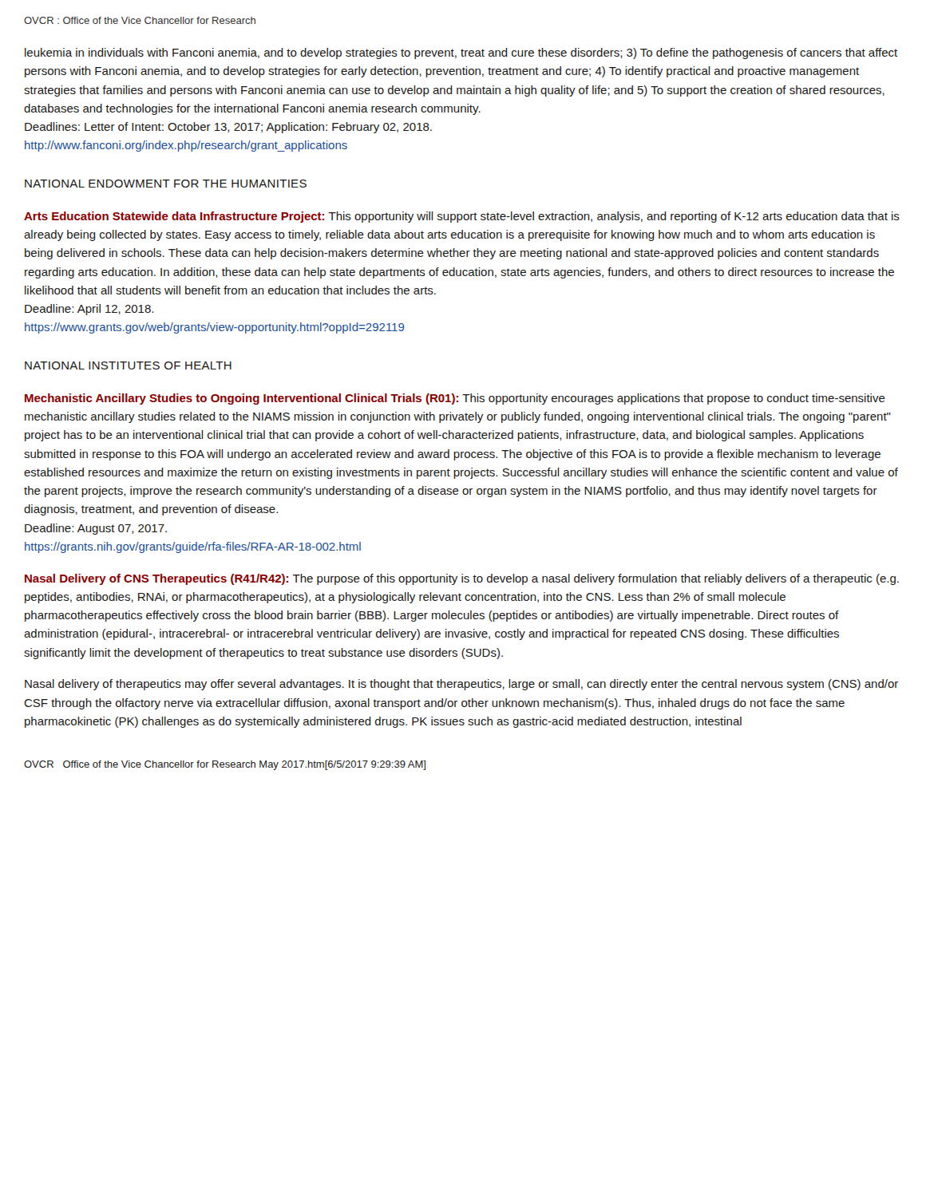OVCR : Office of the Vice Chancellor for Research
leukemia in individuals with Fanconi anemia, and to develop strategies to prevent, treat and cure these disorders; 3) To define the pathogenesis of cancers that affect persons with Fanconi anemia, and to develop strategies for early detection, prevention, treatment and cure; 4) To identify practical and proactive management strategies that families and persons with Fanconi anemia can use to develop and maintain a high quality of life; and 5) To support the creation of shared resources, databases and technologies for the international Fanconi anemia research community.
Deadlines: Letter of Intent: October 13, 2017; Application: February 02, 2018. http://www.fanconi.org/index.php/research/grant_applications
NATIONAL ENDOWMENT FOR THE HUMANITIES
Arts Education Statewide data Infrastructure Project: This opportunity will support state-level extraction, analysis, and reporting of K-12 arts education data that is already being collected by states. Easy access to timely, reliable data about arts education is a prerequisite for knowing how much and to whom arts education is being delivered in schools. These data can help decision-makers determine whether they are meeting national and state-approved policies and content standards regarding arts education. In addition, these data can help state departments of education, state arts agencies, funders, and others to direct resources to increase the likelihood that all students will benefit from an education that includes the arts.
Deadline: April 12, 2018. https://www.grants.gov/web/grants/view-opportunity.html?oppId=292119
NATIONAL INSTITUTES OF HEALTH
Mechanistic Ancillary Studies to Ongoing Interventional Clinical Trials (R01): This opportunity encourages applications that propose to conduct time-sensitive mechanistic ancillary studies related to the NIAMS mission in conjunction with privately or publicly funded, ongoing interventional clinical trials. The ongoing "parent" project has to be an interventional clinical trial that can provide a cohort of well-characterized patients, infrastructure, data, and biological samples. Applications submitted in response to this FOA will undergo an accelerated review and award process. The objective of this FOA is to provide a flexible mechanism to leverage established resources and maximize the return on existing investments in parent projects. Successful ancillary studies will enhance the scientific content and value of the parent projects, improve the research community's understanding of a disease or organ system in the NIAMS portfolio, and thus may identify novel targets for diagnosis, treatment, and prevention of disease.
Deadline: August 07, 2017. https://grants.nih.gov/grants/guide/rfa-files/RFA-AR-18-002.html
Nasal Delivery of CNS Therapeutics (R41/R42): The purpose of this opportunity is to develop a nasal delivery formulation that reliably delivers of a therapeutic (e.g. peptides, antibodies, RNAi, or pharmacotherapeutics), at a physiologically relevant concentration, into the CNS. Less than 2% of small molecule pharmacotherapeutics effectively cross the blood brain barrier (BBB). Larger molecules (peptides or antibodies) are virtually impenetrable. Direct routes of administration (epidural-, intracerebral- or intracerebral ventricular delivery) are invasive, costly and impractical for repeated CNS dosing. These difficulties significantly limit the development of therapeutics to treat substance use disorders (SUDs).
Nasal delivery of therapeutics may offer several advantages. It is thought that therapeutics, large or small, can directly enter the central nervous system (CNS) and/or CSF through the olfactory nerve via extracellular diffusion, axonal transport and/or other unknown mechanism(s). Thus, inhaled drugs do not face the same pharmacokinetic (PK) challenges as do systemically administered drugs. PK issues such as gastric-acid mediated destruction, intestinal
OVCR Office of the Vice Chancellor for Research May 2017.htm[6/5/2017 9:29:39 AM]